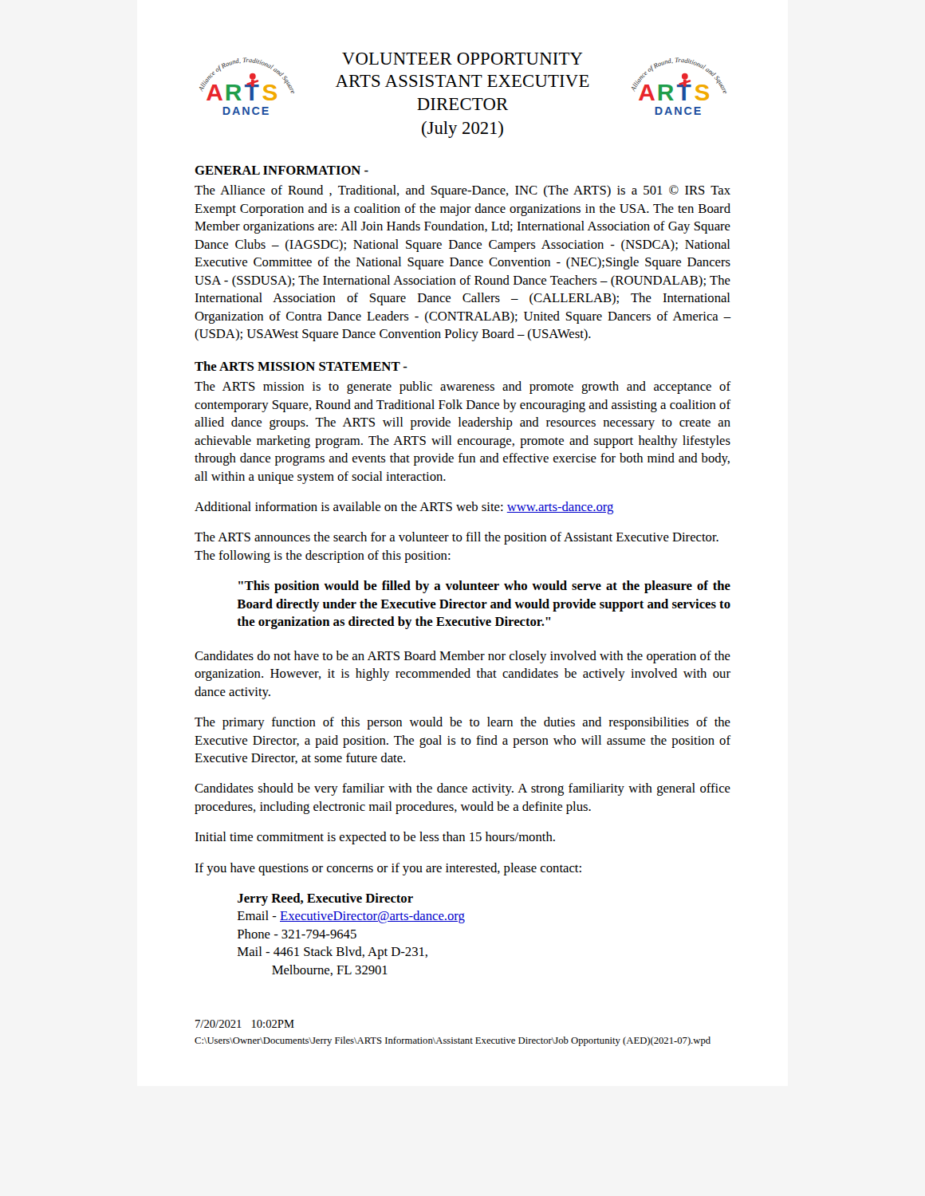Alliance of Round, Traditional and Square Dance — ARTS Dance Alliance of Round, Traditional and Square Dance A R T S DANCE
VOLUNTEER OPPORTUNITY
ARTS ASSISTANT EXECUTIVE DIRECTOR
(July 2021)
Alliance of Round, Traditional and Square Dance — ARTS Dance Alliance of Round, Traditional and Square Dance A R T S DANCE
GENERAL INFORMATION -
The Alliance of Round , Traditional, and Square-Dance, INC (The ARTS) is a 501 © IRS Tax Exempt Corporation and is a coalition of the major dance organizations in the USA. The ten Board Member organizations are: All Join Hands Foundation, Ltd; International Association of Gay Square Dance Clubs – (IAGSDC); National Square Dance Campers Association - (NSDCA); National Executive Committee of the National Square Dance Convention - (NEC);Single Square Dancers USA - (SSDUSA); The International Association of Round Dance Teachers – (ROUNDALAB); The International Association of Square Dance Callers – (CALLERLAB); The International Organization of Contra Dance Leaders - (CONTRALAB); United Square Dancers of America – (USDA); USAWest Square Dance Convention Policy Board – (USAWest).
The ARTS MISSION STATEMENT -
The ARTS mission is to generate public awareness and promote growth and acceptance of contemporary Square, Round and Traditional Folk Dance by encouraging and assisting a coalition of allied dance groups. The ARTS will provide leadership and resources necessary to create an achievable marketing program. The ARTS will encourage, promote and support healthy lifestyles through dance programs and events that provide fun and effective exercise for both mind and body, all within a unique system of social interaction.
Additional information is available on the ARTS web site: www.arts-dance.org
The ARTS announces the search for a volunteer to fill the position of Assistant Executive Director.
The following is the description of this position:
"This position would be filled by a volunteer who would serve at the pleasure of the Board directly under the Executive Director and would provide support and services to the organization as directed by the Executive Director."
Candidates do not have to be an ARTS Board Member nor closely involved with the operation of the organization. However, it is highly recommended that candidates be actively involved with our dance activity.
The primary function of this person would be to learn the duties and responsibilities of the Executive Director, a paid position. The goal is to find a person who will assume the position of Executive Director, at some future date.
Candidates should be very familiar with the dance activity. A strong familiarity with general office procedures, including electronic mail procedures, would be a definite plus.
Initial time commitment is expected to be less than 15 hours/month.
If you have questions or concerns or if you are interested, please contact:
Jerry Reed, Executive Director
Email - ExecutiveDirector@arts-dance.org
Phone - 321-794-9645
Mail - 4461 Stack Blvd, Apt D-231,
Melbourne, FL 32901
7/20/2021 10:02PM
C:\Users\Owner\Documents\Jerry Files\ARTS Information\Assistant Executive Director\Job Opportunity (AED)(2021-07).wpd